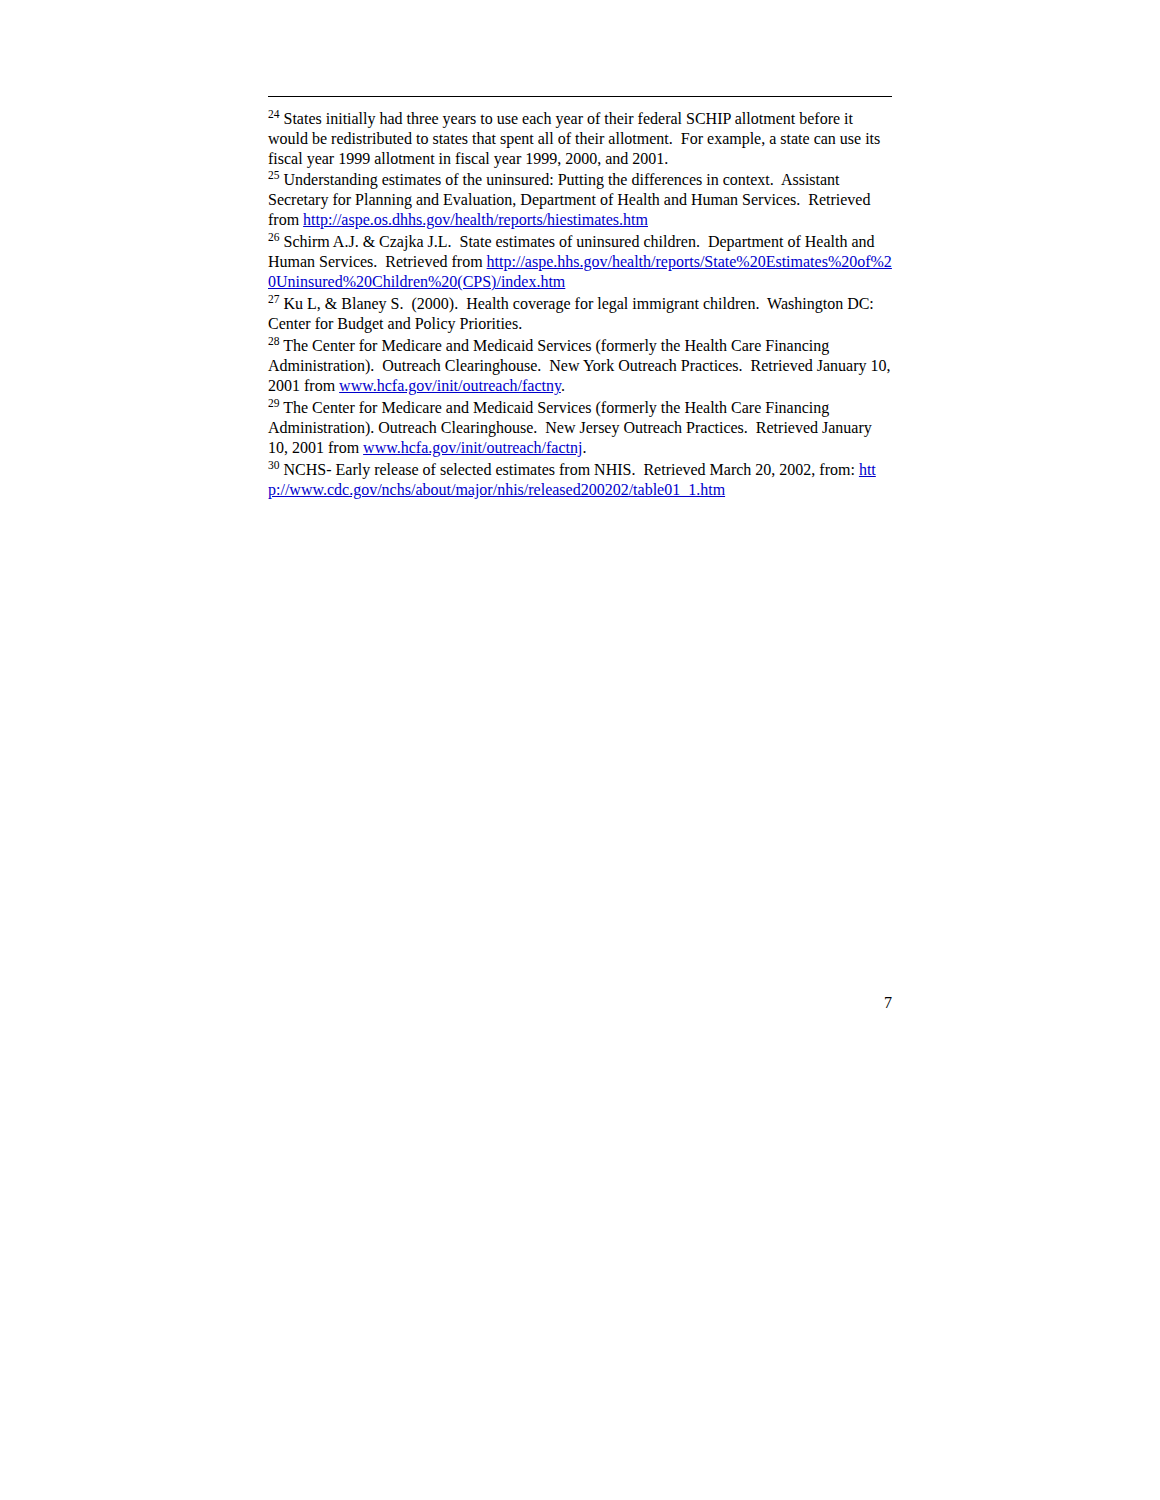24 States initially had three years to use each year of their federal SCHIP allotment before it would be redistributed to states that spent all of their allotment. For example, a state can use its fiscal year 1999 allotment in fiscal year 1999, 2000, and 2001.
25 Understanding estimates of the uninsured: Putting the differences in context. Assistant Secretary for Planning and Evaluation, Department of Health and Human Services. Retrieved from http://aspe.os.dhhs.gov/health/reports/hiestimates.htm
26 Schirm A.J. & Czajka J.L. State estimates of uninsured children. Department of Health and Human Services. Retrieved from http://aspe.hhs.gov/health/reports/State%20Estimates%20of%20Uninsured%20Children%20(CPS)/index.htm
27 Ku L, & Blaney S. (2000). Health coverage for legal immigrant children. Washington DC: Center for Budget and Policy Priorities.
28 The Center for Medicare and Medicaid Services (formerly the Health Care Financing Administration). Outreach Clearinghouse. New York Outreach Practices. Retrieved January 10, 2001 from www.hcfa.gov/init/outreach/factny.
29 The Center for Medicare and Medicaid Services (formerly the Health Care Financing Administration). Outreach Clearinghouse. New Jersey Outreach Practices. Retrieved January 10, 2001 from www.hcfa.gov/init/outreach/factnj.
30 NCHS- Early release of selected estimates from NHIS. Retrieved March 20, 2002, from: http://www.cdc.gov/nchs/about/major/nhis/released200202/table01_1.htm
7